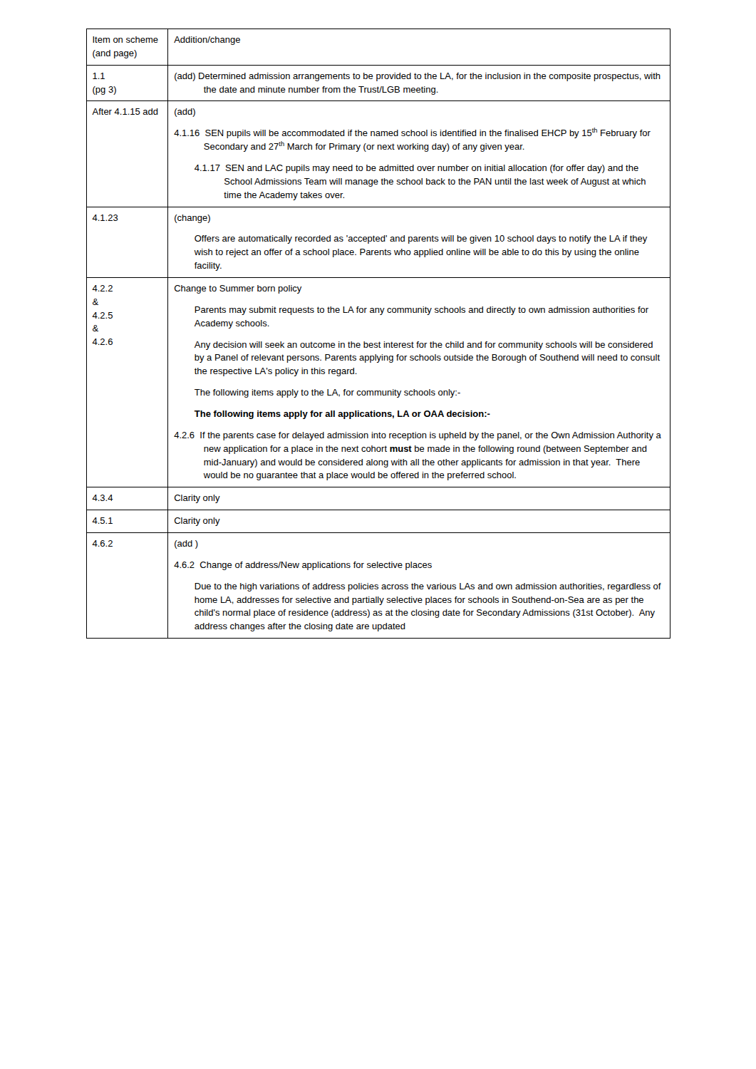| Item on scheme (and page) | Addition/change |
| --- | --- |
| 1.1 (pg 3) | (add) Determined admission arrangements to be provided to the LA, for the inclusion in the composite prospectus, with the date and minute number from the Trust/LGB meeting. |
| After 4.1.15 add | (add) 4.1.16 SEN pupils will be accommodated if the named school is identified in the finalised EHCP by 15 th February for Secondary and 27 th March for Primary (or next working day) of any given year. 4.1.17 SEN and LAC pupils may need to be admitted over number on initial allocation (for offer day) and the School Admissions Team will manage the school back to the PAN until the last week of August at which time the Academy takes over. |
| 4.1.23 | (change) Offers are automatically recorded as 'accepted' and parents will be given 10 school days to notify the LA if they wish to reject an offer of a school place. Parents who applied online will be able to do this by using the online facility. |
| 4.2.2 & 4.2.5 & 4.2.6 | Change to Summer born policy Parents may submit requests to the LA for any community schools and directly to own admission authorities for Academy schools. Any decision will seek an outcome in the best interest for the child and for community schools will be considered by a Panel of relevant persons. Parents applying for schools outside the Borough of Southend will need to consult the respective LA's policy in this regard. The following items apply to the LA, for community schools only:- The following items apply for all applications, LA or OAA decision:- 4.2.6 If the parents case for delayed admission into reception is upheld by the panel, or the Own Admission Authority a new application for a place in the next cohort must be made in the following round (between September and mid-January) and would be considered along with all the other applicants for admission in that year. There would be no guarantee that a place would be offered in the preferred school. |
| 4.3.4 | Clarity only |
| 4.5.1 | Clarity only |
| 4.6.2 | (add ) 4.6.2 Change of address/New applications for selective places Due to the high variations of address policies across the various LAs and own admission authorities, regardless of home LA, addresses for selective and partially selective places for schools in Southend-on-Sea are as per the child's normal place of residence (address) as at the closing date for Secondary Admissions (31st October). Any address changes after the closing date are updated |